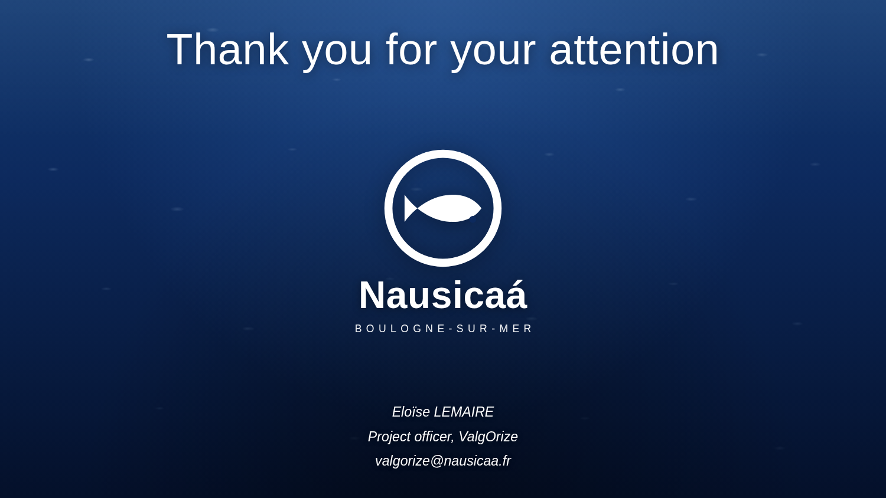Thank you for your attention
Nausicaá
Boulogne-sur-Mer
Eloïse LEMAIRE Project officer, ValgOrize valgorize@nausicaa.fr